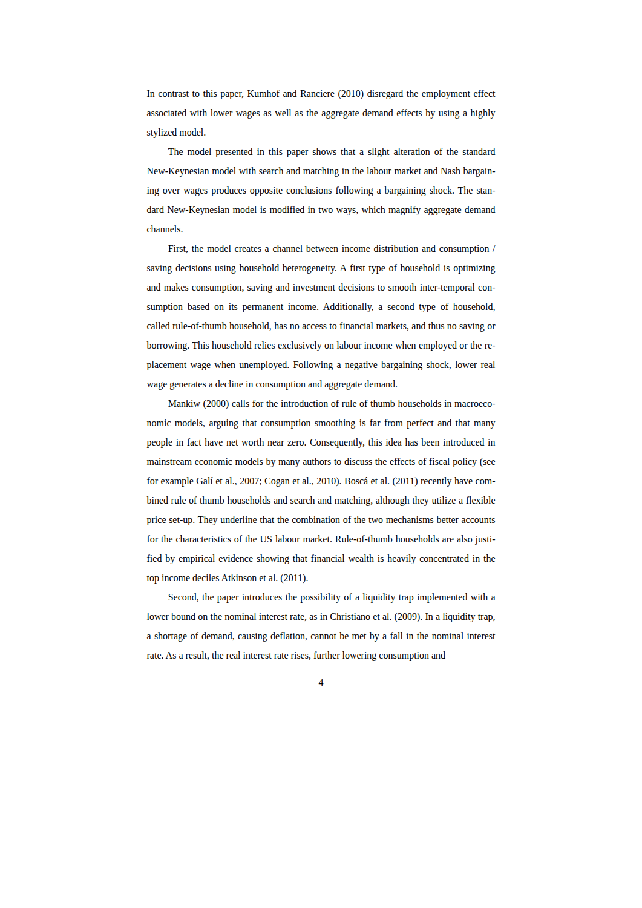In contrast to this paper, Kumhof and Ranciere (2010) disregard the employment effect associated with lower wages as well as the aggregate demand effects by using a highly stylized model.
The model presented in this paper shows that a slight alteration of the standard New-Keynesian model with search and matching in the labour market and Nash bargaining over wages produces opposite conclusions following a bargaining shock. The standard New-Keynesian model is modified in two ways, which magnify aggregate demand channels.
First, the model creates a channel between income distribution and consumption / saving decisions using household heterogeneity. A first type of household is optimizing and makes consumption, saving and investment decisions to smooth inter-temporal consumption based on its permanent income. Additionally, a second type of household, called rule-of-thumb household, has no access to financial markets, and thus no saving or borrowing. This household relies exclusively on labour income when employed or the replacement wage when unemployed. Following a negative bargaining shock, lower real wage generates a decline in consumption and aggregate demand.
Mankiw (2000) calls for the introduction of rule of thumb households in macroeconomic models, arguing that consumption smoothing is far from perfect and that many people in fact have net worth near zero. Consequently, this idea has been introduced in mainstream economic models by many authors to discuss the effects of fiscal policy (see for example Galí et al., 2007; Cogan et al., 2010). Boscá et al. (2011) recently have combined rule of thumb households and search and matching, although they utilize a flexible price set-up. They underline that the combination of the two mechanisms better accounts for the characteristics of the US labour market. Rule-of-thumb households are also justified by empirical evidence showing that financial wealth is heavily concentrated in the top income deciles Atkinson et al. (2011).
Second, the paper introduces the possibility of a liquidity trap implemented with a lower bound on the nominal interest rate, as in Christiano et al. (2009). In a liquidity trap, a shortage of demand, causing deflation, cannot be met by a fall in the nominal interest rate. As a result, the real interest rate rises, further lowering consumption and
4